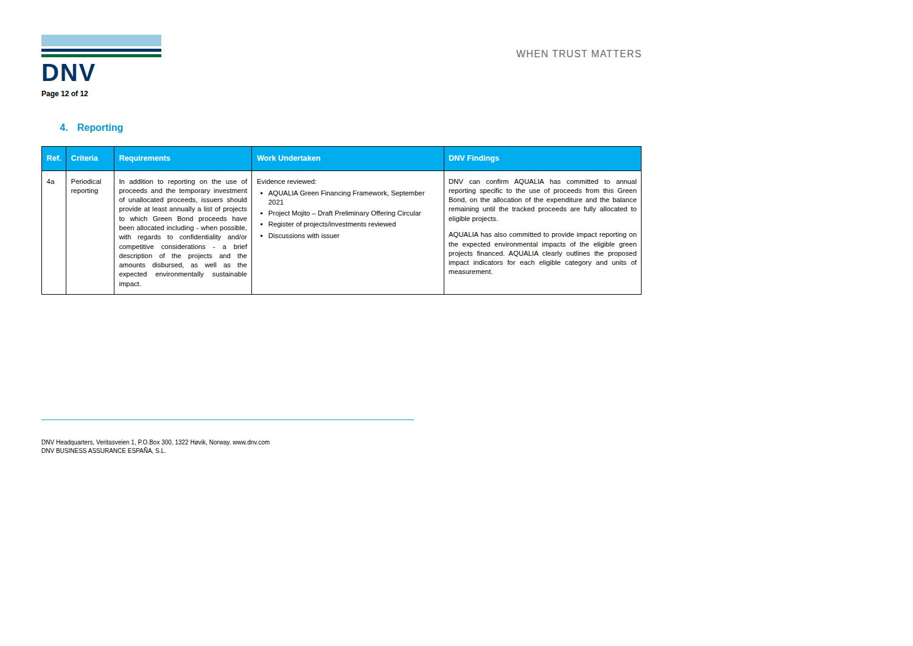DNV
WHEN TRUST MATTERS
Page 12 of 12
4. Reporting
| Ref. | Criteria | Requirements | Work Undertaken | DNV Findings |
| --- | --- | --- | --- | --- |
| 4a | Periodical reporting | In addition to reporting on the use of proceeds and the temporary investment of unallocated proceeds, issuers should provide at least annually a list of projects to which Green Bond proceeds have been allocated including - when possible, with regards to confidentiality and/or competitive considerations - a brief description of the projects and the amounts disbursed, as well as the expected environmentally sustainable impact. | Evidence reviewed: AQUALIA Green Financing Framework, September 2021 Project Mojito – Draft Preliminary Offering Circular Register of projects/investments reviewed Discussions with issuer | DNV can confirm AQUALIA has committed to annual reporting specific to the use of proceeds from this Green Bond, on the allocation of the expenditure and the balance remaining until the tracked proceeds are fully allocated to eligible projects. AQUALIA has also committed to provide impact reporting on the expected environmental impacts of the eligible green projects financed. AQUALIA clearly outlines the proposed impact indicators for each eligible category and units of measurement. |
DNV Headquarters, Veritasveien 1, P.O.Box 300, 1322 Høvik, Norway. www.dnv.com
DNV BUSINESS ASSURANCE ESPAÑA, S.L.